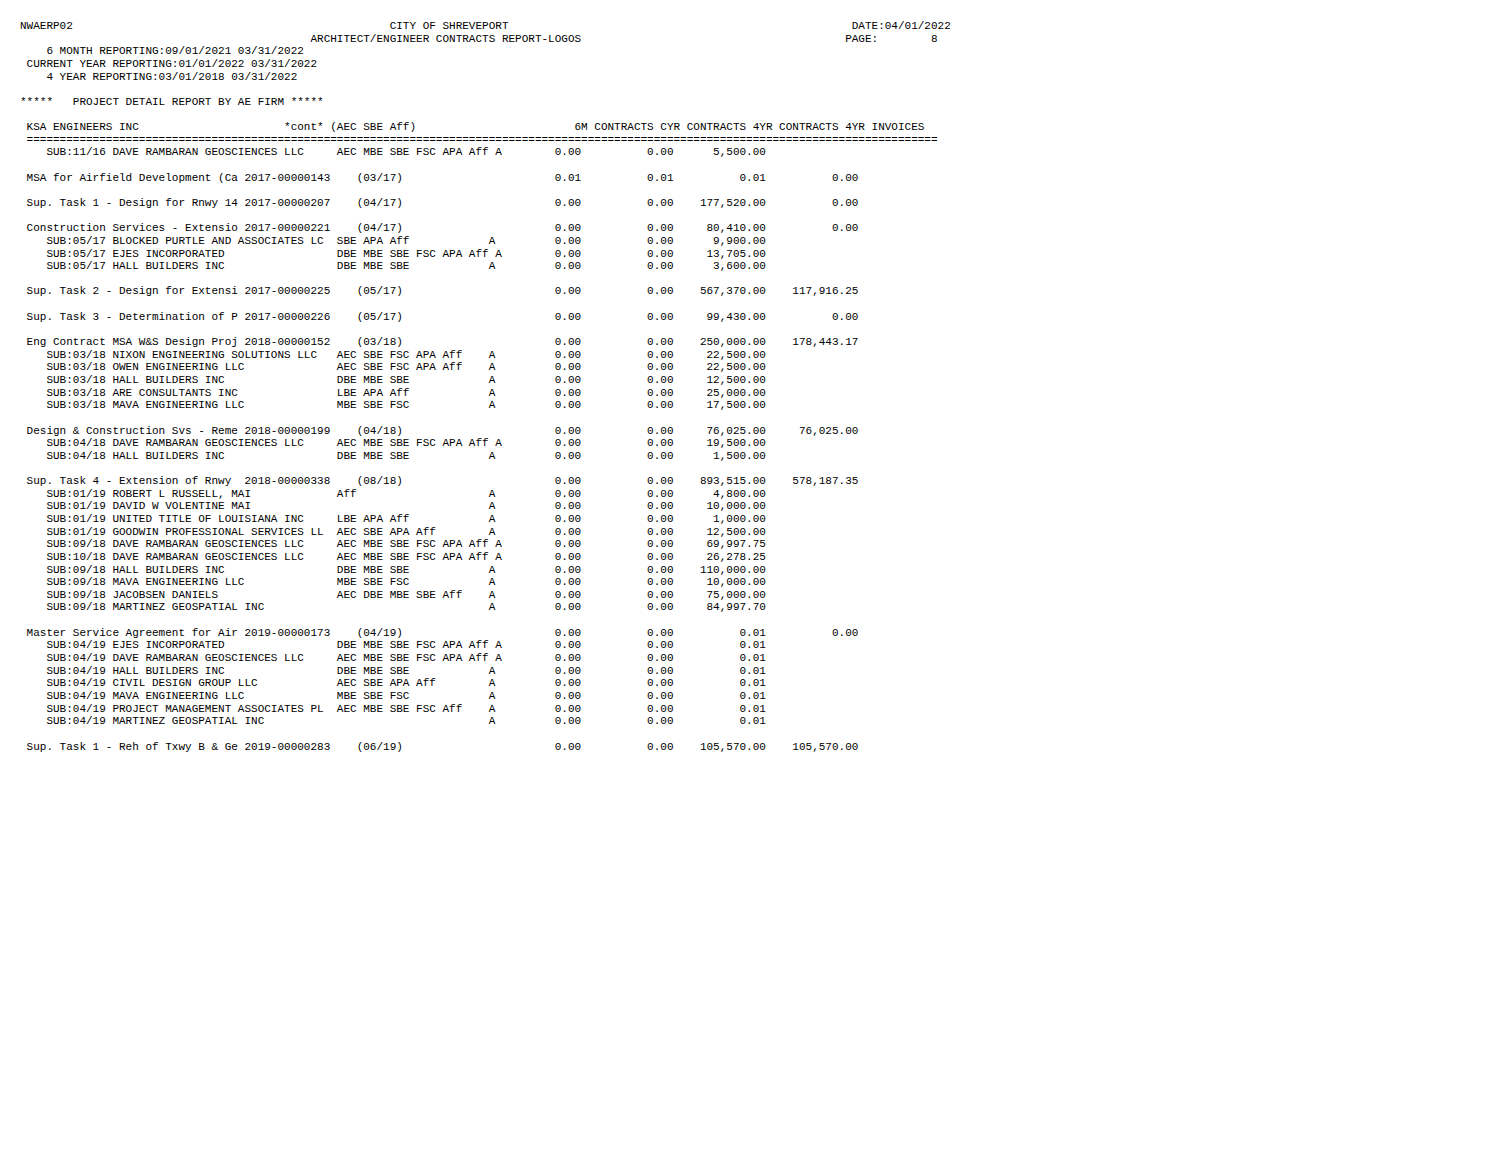NWAERP02                                                CITY OF SHREVEPORT                                                    DATE:04/01/2022
                                            ARCHITECT/ENGINEER CONTRACTS REPORT-LOGOS                                        PAGE:        8
    6 MONTH REPORTING:09/01/2021 03/31/2022
 CURRENT YEAR REPORTING:01/01/2022 03/31/2022
    4 YEAR REPORTING:03/01/2018 03/31/2022

*****   PROJECT DETAIL REPORT BY AE FIRM *****

 KSA ENGINEERS INC                      *cont* (AEC SBE Aff)                        6M CONTRACTS CYR CONTRACTS 4YR CONTRACTS 4YR INVOICES
 ==========================================================================================================================================
    SUB:11/16 DAVE RAMBARAN GEOSCIENCES LLC     AEC MBE SBE FSC APA Aff A        0.00          0.00      5,500.00

 MSA for Airfield Development (Ca 2017-00000143    (03/17)                       0.01          0.01          0.01          0.00

 Sup. Task 1 - Design for Rnwy 14 2017-00000207    (04/17)                       0.00          0.00    177,520.00          0.00

 Construction Services - Extensio 2017-00000221    (04/17)                       0.00          0.00     80,410.00          0.00
    SUB:05/17 BLOCKED PURTLE AND ASSOCIATES LC  SBE APA Aff            A         0.00          0.00      9,900.00
    SUB:05/17 EJES INCORPORATED                 DBE MBE SBE FSC APA Aff A        0.00          0.00     13,705.00
    SUB:05/17 HALL BUILDERS INC                 DBE MBE SBE            A         0.00          0.00      3,600.00

 Sup. Task 2 - Design for Extensi 2017-00000225    (05/17)                       0.00          0.00    567,370.00    117,916.25

 Sup. Task 3 - Determination of P 2017-00000226    (05/17)                       0.00          0.00     99,430.00          0.00

 Eng Contract MSA W&S Design Proj 2018-00000152    (03/18)                       0.00          0.00    250,000.00    178,443.17
    SUB:03/18 NIXON ENGINEERING SOLUTIONS LLC   AEC SBE FSC APA Aff    A         0.00          0.00     22,500.00
    SUB:03/18 OWEN ENGINEERING LLC              AEC SBE FSC APA Aff    A         0.00          0.00     22,500.00
    SUB:03/18 HALL BUILDERS INC                 DBE MBE SBE            A         0.00          0.00     12,500.00
    SUB:03/18 ARE CONSULTANTS INC               LBE APA Aff            A         0.00          0.00     25,000.00
    SUB:03/18 MAVA ENGINEERING LLC              MBE SBE FSC            A         0.00          0.00     17,500.00

 Design & Construction Svs - Reme 2018-00000199    (04/18)                       0.00          0.00     76,025.00     76,025.00
    SUB:04/18 DAVE RAMBARAN GEOSCIENCES LLC     AEC MBE SBE FSC APA Aff A        0.00          0.00     19,500.00
    SUB:04/18 HALL BUILDERS INC                 DBE MBE SBE            A         0.00          0.00      1,500.00

 Sup. Task 4 - Extension of Rnwy  2018-00000338    (08/18)                       0.00          0.00    893,515.00    578,187.35
    SUB:01/19 ROBERT L RUSSELL, MAI             Aff                    A         0.00          0.00      4,800.00
    SUB:01/19 DAVID W VOLENTINE MAI                                    A         0.00          0.00     10,000.00
    SUB:01/19 UNITED TITLE OF LOUISIANA INC     LBE APA Aff            A         0.00          0.00      1,000.00
    SUB:01/19 GOODWIN PROFESSIONAL SERVICES LL  AEC SBE APA Aff        A         0.00          0.00     12,500.00
    SUB:09/18 DAVE RAMBARAN GEOSCIENCES LLC     AEC MBE SBE FSC APA Aff A        0.00          0.00     69,997.75
    SUB:10/18 DAVE RAMBARAN GEOSCIENCES LLC     AEC MBE SBE FSC APA Aff A        0.00          0.00     26,278.25
    SUB:09/18 HALL BUILDERS INC                 DBE MBE SBE            A         0.00          0.00    110,000.00
    SUB:09/18 MAVA ENGINEERING LLC              MBE SBE FSC            A         0.00          0.00     10,000.00
    SUB:09/18 JACOBSEN DANIELS                  AEC DBE MBE SBE Aff    A         0.00          0.00     75,000.00
    SUB:09/18 MARTINEZ GEOSPATIAL INC                                  A         0.00          0.00     84,997.70

 Master Service Agreement for Air 2019-00000173    (04/19)                       0.00          0.00          0.01          0.00
    SUB:04/19 EJES INCORPORATED                 DBE MBE SBE FSC APA Aff A        0.00          0.00          0.01
    SUB:04/19 DAVE RAMBARAN GEOSCIENCES LLC     AEC MBE SBE FSC APA Aff A        0.00          0.00          0.01
    SUB:04/19 HALL BUILDERS INC                 DBE MBE SBE            A         0.00          0.00          0.01
    SUB:04/19 CIVIL DESIGN GROUP LLC            AEC SBE APA Aff        A         0.00          0.00          0.01
    SUB:04/19 MAVA ENGINEERING LLC              MBE SBE FSC            A         0.00          0.00          0.01
    SUB:04/19 PROJECT MANAGEMENT ASSOCIATES PL  AEC MBE SBE FSC Aff    A         0.00          0.00          0.01
    SUB:04/19 MARTINEZ GEOSPATIAL INC                                  A         0.00          0.00          0.01

 Sup. Task 1 - Reh of Txwy B & Ge 2019-00000283    (06/19)                       0.00          0.00    105,570.00    105,570.00